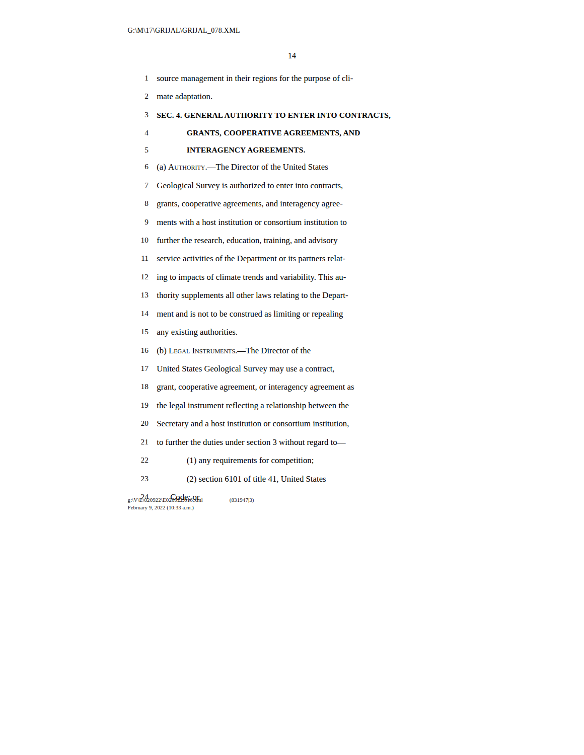G:\M\17\GRIJAL\GRIJAL_078.XML
14
| 1 | source management in their regions for the purpose of cli- |
| 2 | mate adaptation. |
| 3 | SEC. 4. GENERAL AUTHORITY TO ENTER INTO CONTRACTS, |
| 4 | GRANTS, COOPERATIVE AGREEMENTS, AND |
| 5 | INTERAGENCY AGREEMENTS. |
| 6 | (a) Authority .—The Director of the United States |
| 7 | Geological Survey is authorized to enter into contracts, |
| 8 | grants, cooperative agreements, and interagency agree- |
| 9 | ments with a host institution or consortium institution to |
| 10 | further the research, education, training, and advisory |
| 11 | service activities of the Department or its partners relat- |
| 12 | ing to impacts of climate trends and variability. This au- |
| 13 | thority supplements all other laws relating to the Depart- |
| 14 | ment and is not to be construed as limiting or repealing |
| 15 | any existing authorities. |
| 16 | (b) Legal Instruments .—The Director of the |
| 17 | United States Geological Survey may use a contract, |
| 18 | grant, cooperative agreement, or interagency agreement as |
| 19 | the legal instrument reflecting a relationship between the |
| 20 | Secretary and a host institution or consortium institution, |
| 21 | to further the duties under section 3 without regard to— |
| 22 | (1) any requirements for competition; |
| 23 | (2) section 6101 of title 41, United States |
| 24 | Code; or |
g:\V\E\020922\E020922.016.xml (831947|3)
February 9, 2022 (10:33 a.m.)